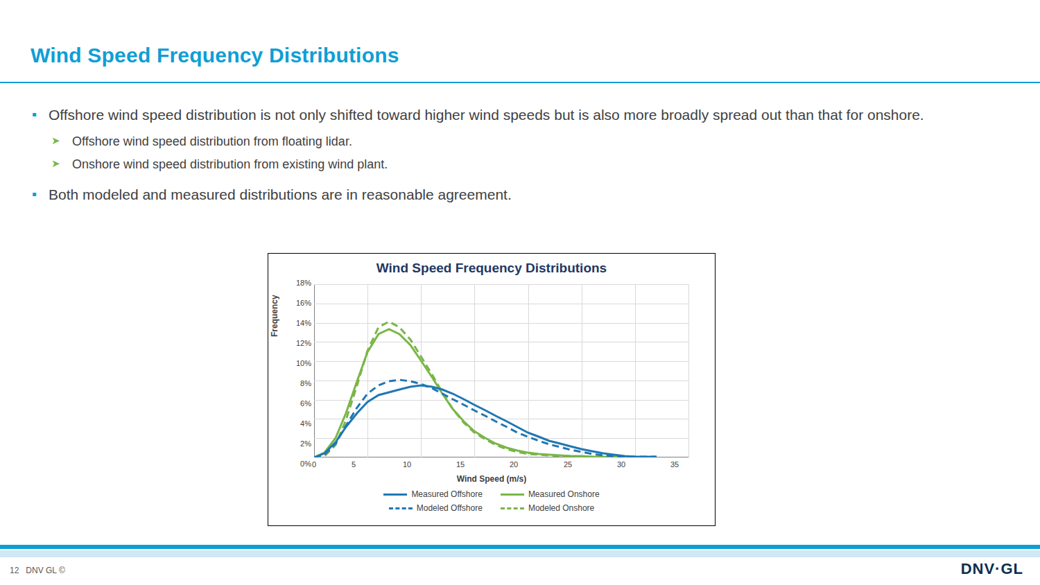Wind Speed Frequency Distributions
Offshore wind speed distribution is not only shifted toward higher wind speeds but is also more broadly spread out than that for onshore.
Offshore wind speed distribution from floating lidar.
Onshore wind speed distribution from existing wind plant.
Both modeled and measured distributions are in reasonable agreement.
Wind Speed Frequency Distributions
Frequency
18% 16% 14% 12% 10% 8% 6% 4% 2% 0%
0 5 10 15 20 25 30 35
Wind Speed (m/s)
Measured Offshore
Measured Onshore
Modeled Offshore
Modeled Onshore
12 DNV GL ©
DNV·GL